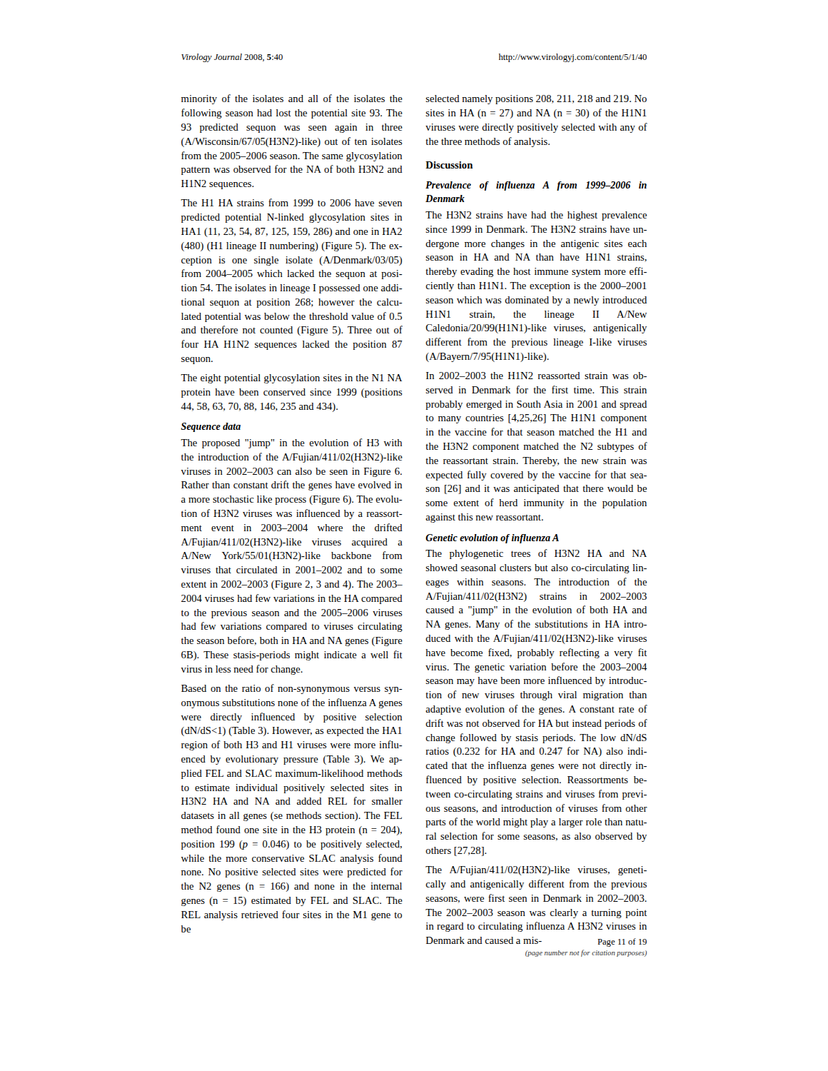Virology Journal 2008, 5:40
http://www.virologyj.com/content/5/1/40
minority of the isolates and all of the isolates the following season had lost the potential site 93. The 93 predicted sequon was seen again in three (A/Wisconsin/67/05(H3N2)-like) out of ten isolates from the 2005–2006 season. The same glycosylation pattern was observed for the NA of both H3N2 and H1N2 sequences.
The H1 HA strains from 1999 to 2006 have seven predicted potential N-linked glycosylation sites in HA1 (11, 23, 54, 87, 125, 159, 286) and one in HA2 (480) (H1 lineage II numbering) (Figure 5). The exception is one single isolate (A/Denmark/03/05) from 2004–2005 which lacked the sequon at position 54. The isolates in lineage I possessed one additional sequon at position 268; however the calculated potential was below the threshold value of 0.5 and therefore not counted (Figure 5). Three out of four HA H1N2 sequences lacked the position 87 sequon.
The eight potential glycosylation sites in the N1 NA protein have been conserved since 1999 (positions 44, 58, 63, 70, 88, 146, 235 and 434).
Sequence data
The proposed "jump" in the evolution of H3 with the introduction of the A/Fujian/411/02(H3N2)-like viruses in 2002–2003 can also be seen in Figure 6. Rather than constant drift the genes have evolved in a more stochastic like process (Figure 6). The evolution of H3N2 viruses was influenced by a reassortment event in 2003–2004 where the drifted A/Fujian/411/02(H3N2)-like viruses acquired a A/New York/55/01(H3N2)-like backbone from viruses that circulated in 2001–2002 and to some extent in 2002–2003 (Figure 2, 3 and 4). The 2003–2004 viruses had few variations in the HA compared to the previous season and the 2005–2006 viruses had few variations compared to viruses circulating the season before, both in HA and NA genes (Figure 6B). These stasis-periods might indicate a well fit virus in less need for change.
Based on the ratio of non-synonymous versus synonymous substitutions none of the influenza A genes were directly influenced by positive selection (dN/dS<1) (Table 3). However, as expected the HA1 region of both H3 and H1 viruses were more influenced by evolutionary pressure (Table 3). We applied FEL and SLAC maximum-likelihood methods to estimate individual positively selected sites in H3N2 HA and NA and added REL for smaller datasets in all genes (se methods section). The FEL method found one site in the H3 protein (n = 204), position 199 (p = 0.046) to be positively selected, while the more conservative SLAC analysis found none. No positive selected sites were predicted for the N2 genes (n = 166) and none in the internal genes (n = 15) estimated by FEL and SLAC. The REL analysis retrieved four sites in the M1 gene to be
selected namely positions 208, 211, 218 and 219. No sites in HA (n = 27) and NA (n = 30) of the H1N1 viruses were directly positively selected with any of the three methods of analysis.
Discussion
Prevalence of influenza A from 1999–2006 in Denmark
The H3N2 strains have had the highest prevalence since 1999 in Denmark. The H3N2 strains have undergone more changes in the antigenic sites each season in HA and NA than have H1N1 strains, thereby evading the host immune system more efficiently than H1N1. The exception is the 2000–2001 season which was dominated by a newly introduced H1N1 strain, the lineage II A/New Caledonia/20/99(H1N1)-like viruses, antigenically different from the previous lineage I-like viruses (A/Bayern/7/95(H1N1)-like).
In 2002–2003 the H1N2 reassorted strain was observed in Denmark for the first time. This strain probably emerged in South Asia in 2001 and spread to many countries [4,25,26] The H1N1 component in the vaccine for that season matched the H1 and the H3N2 component matched the N2 subtypes of the reassortant strain. Thereby, the new strain was expected fully covered by the vaccine for that season [26] and it was anticipated that there would be some extent of herd immunity in the population against this new reassortant.
Genetic evolution of influenza A
The phylogenetic trees of H3N2 HA and NA showed seasonal clusters but also co-circulating lineages within seasons. The introduction of the A/Fujian/411/02(H3N2) strains in 2002–2003 caused a "jump" in the evolution of both HA and NA genes. Many of the substitutions in HA introduced with the A/Fujian/411/02(H3N2)-like viruses have become fixed, probably reflecting a very fit virus. The genetic variation before the 2003–2004 season may have been more influenced by introduction of new viruses through viral migration than adaptive evolution of the genes. A constant rate of drift was not observed for HA but instead periods of change followed by stasis periods. The low dN/dS ratios (0.232 for HA and 0.247 for NA) also indicated that the influenza genes were not directly influenced by positive selection. Reassortments between co-circulating strains and viruses from previous seasons, and introduction of viruses from other parts of the world might play a larger role than natural selection for some seasons, as also observed by others [27,28].
The A/Fujian/411/02(H3N2)-like viruses, genetically and antigenically different from the previous seasons, were first seen in Denmark in 2002–2003. The 2002–2003 season was clearly a turning point in regard to circulating influenza A H3N2 viruses in Denmark and caused a mis-
Page 11 of 19
(page number not for citation purposes)